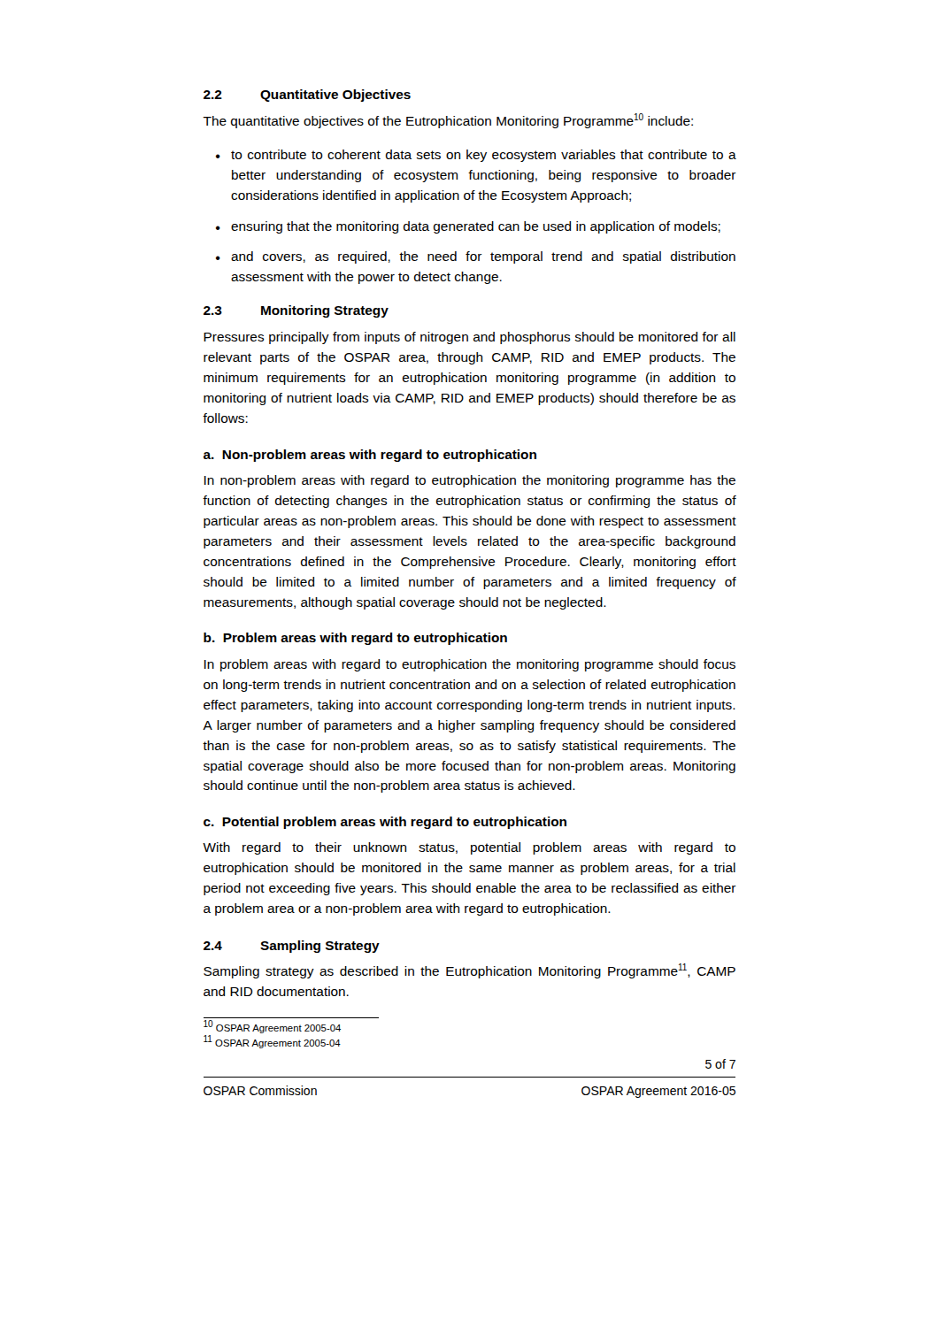2.2 Quantitative Objectives
The quantitative objectives of the Eutrophication Monitoring Programme10 include:
to contribute to coherent data sets on key ecosystem variables that contribute to a better understanding of ecosystem functioning, being responsive to broader considerations identified in application of the Ecosystem Approach;
ensuring that the monitoring data generated can be used in application of models;
and covers, as required, the need for temporal trend and spatial distribution assessment with the power to detect change.
2.3 Monitoring Strategy
Pressures principally from inputs of nitrogen and phosphorus should be monitored for all relevant parts of the OSPAR area, through CAMP, RID and EMEP products. The minimum requirements for an eutrophication monitoring programme (in addition to monitoring of nutrient loads via CAMP, RID and EMEP products) should therefore be as follows:
a. Non-problem areas with regard to eutrophication
In non-problem areas with regard to eutrophication the monitoring programme has the function of detecting changes in the eutrophication status or confirming the status of particular areas as non-problem areas. This should be done with respect to assessment parameters and their assessment levels related to the area-specific background concentrations defined in the Comprehensive Procedure. Clearly, monitoring effort should be limited to a limited number of parameters and a limited frequency of measurements, although spatial coverage should not be neglected.
b. Problem areas with regard to eutrophication
In problem areas with regard to eutrophication the monitoring programme should focus on long-term trends in nutrient concentration and on a selection of related eutrophication effect parameters, taking into account corresponding long-term trends in nutrient inputs. A larger number of parameters and a higher sampling frequency should be considered than is the case for non-problem areas, so as to satisfy statistical requirements. The spatial coverage should also be more focused than for non-problem areas. Monitoring should continue until the non-problem area status is achieved.
c. Potential problem areas with regard to eutrophication
With regard to their unknown status, potential problem areas with regard to eutrophication should be monitored in the same manner as problem areas, for a trial period not exceeding five years. This should enable the area to be reclassified as either a problem area or a non-problem area with regard to eutrophication.
2.4 Sampling Strategy
Sampling strategy as described in the Eutrophication Monitoring Programme11, CAMP and RID documentation.
10 OSPAR Agreement 2005-04
11 OSPAR Agreement 2005-04
5 of 7
OSPAR Commission OSPAR Agreement 2016-05